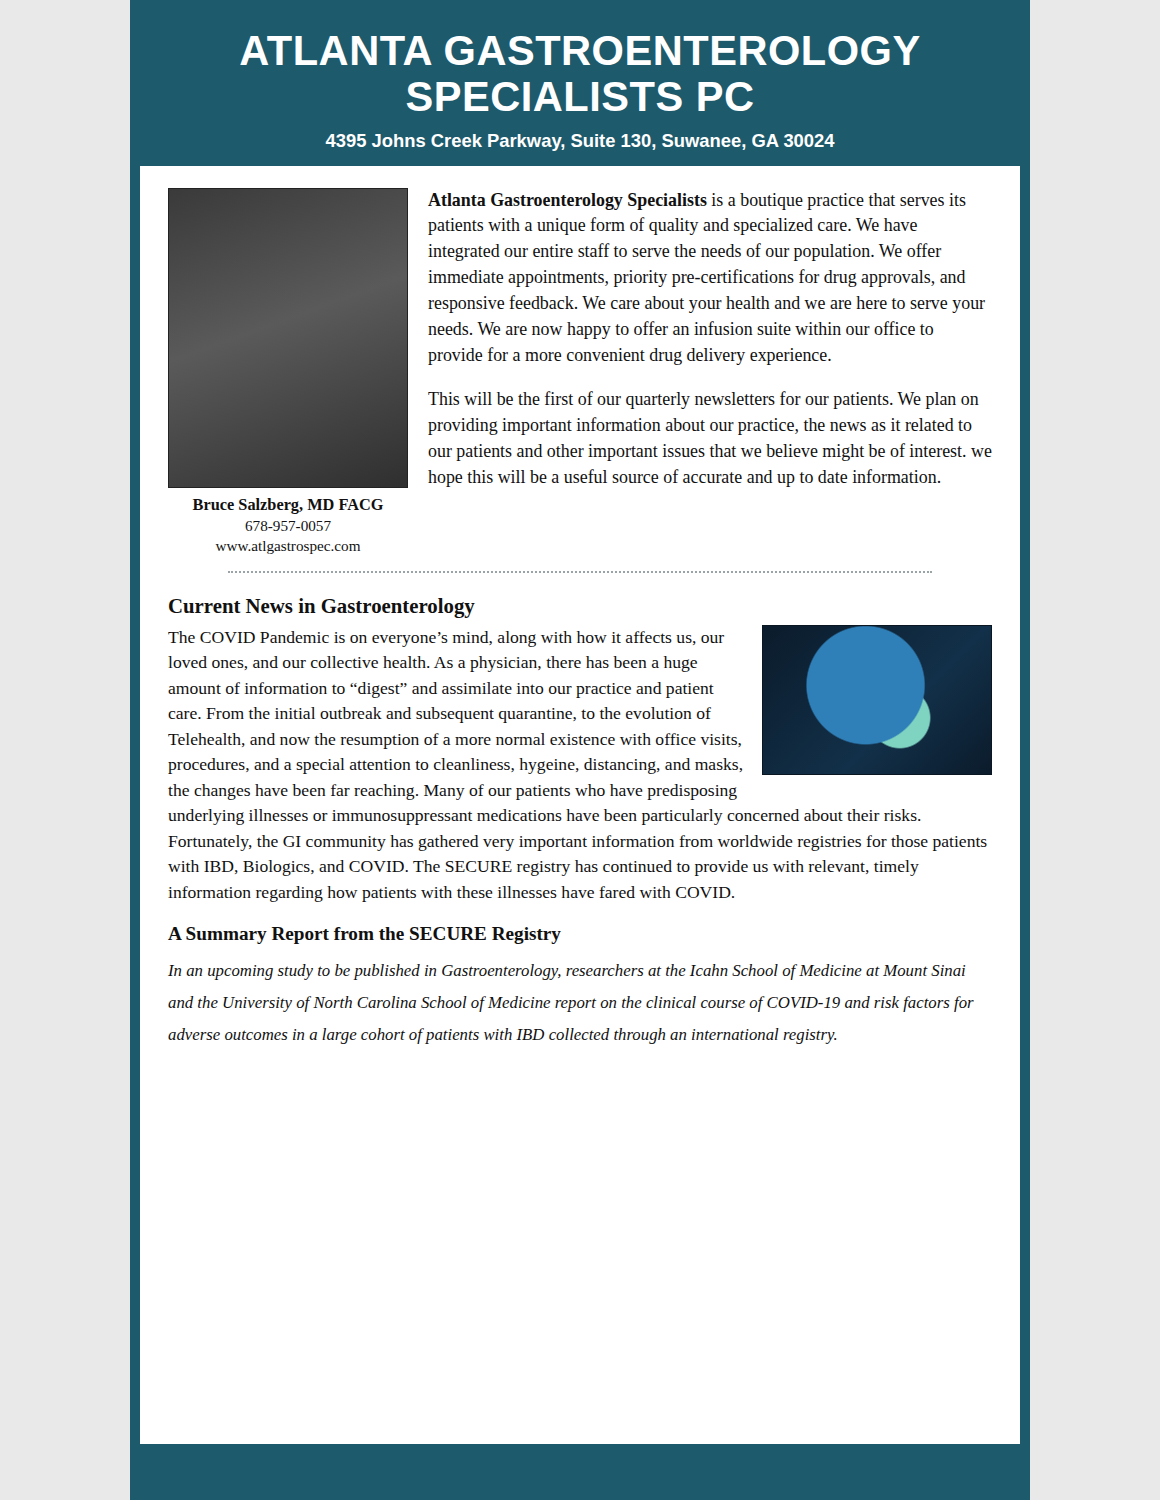ATLANTA GASTROENTEROLOGY
SPECIALISTS PC
4395 Johns Creek Parkway, Suite 130, Suwanee, GA 30024
Bruce Salzberg, MD FACG 678-957-0057
www.atlgastrospec.com
Atlanta Gastroenterology Specialists is a boutique practice that serves its patients with a unique form of quality and specialized care. We have integrated our entire staff to serve the needs of our population. We offer immediate appointments, priority pre-certifications for drug approvals, and responsive feedback. We care about your health and we are here to serve your needs. We are now happy to offer an infusion suite within our office to provide for a more convenient drug delivery experience.
This will be the first of our quarterly newsletters for our patients. We plan on providing important information about our practice, the news as it related to our patients and other important issues that we believe might be of interest. we hope this will be a useful source of accurate and up to date information.
Current News in Gastroenterology
The COVID Pandemic is on everyone’s mind, along with how it affects us, our loved ones, and our collective health. As a physician, there has been a huge amount of information to “digest” and assimilate into our practice and patient care. From the initial outbreak and subsequent quarantine, to the evolution of Telehealth, and now the resumption of a more normal existence with office visits, procedures, and a special attention to cleanliness, hygeine, distancing, and masks, the changes have been far reaching. Many of our patients who have predisposing underlying illnesses or immunosuppressant medications have been particularly concerned about their risks. Fortunately, the GI community has gathered very important information from worldwide registries for those patients with IBD, Biologics, and COVID. The SECURE registry has continued to provide us with relevant, timely information regarding how patients with these illnesses have fared with COVID.
A Summary Report from the SECURE Registry
In an upcoming study to be published in Gastroenterology, researchers at the Icahn School of Medicine at Mount Sinai and the University of North Carolina School of Medicine report on the clinical course of COVID-19 and risk factors for adverse outcomes in a large cohort of patients with IBD collected through an international registry.